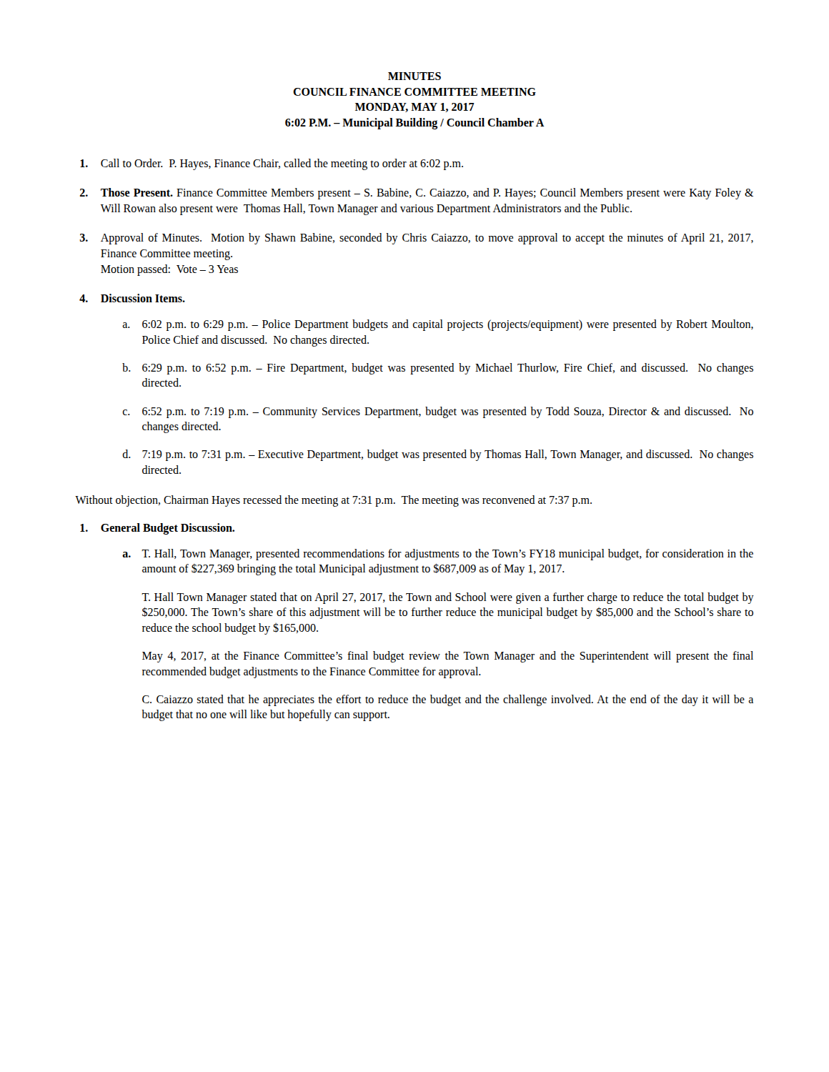MINUTES
COUNCIL FINANCE COMMITTEE MEETING
MONDAY, MAY 1, 2017
6:02 P.M. – Municipal Building / Council Chamber A
Call to Order. P. Hayes, Finance Chair, called the meeting to order at 6:02 p.m.
Those Present. Finance Committee Members present – S. Babine, C. Caiazzo, and P. Hayes; Council Members present were Katy Foley & Will Rowan also present were Thomas Hall, Town Manager and various Department Administrators and the Public.
Approval of Minutes. Motion by Shawn Babine, seconded by Chris Caiazzo, to move approval to accept the minutes of April 21, 2017, Finance Committee meeting.
Motion passed: Vote – 3 Yeas
Discussion Items.
6:02 p.m. to 6:29 p.m. – Police Department budgets and capital projects (projects/equipment) were presented by Robert Moulton, Police Chief and discussed. No changes directed.
6:29 p.m. to 6:52 p.m. – Fire Department, budget was presented by Michael Thurlow, Fire Chief, and discussed. No changes directed.
6:52 p.m. to 7:19 p.m. – Community Services Department, budget was presented by Todd Souza, Director & and discussed. No changes directed.
7:19 p.m. to 7:31 p.m. – Executive Department, budget was presented by Thomas Hall, Town Manager, and discussed. No changes directed.
Without objection, Chairman Hayes recessed the meeting at 7:31 p.m. The meeting was reconvened at 7:37 p.m.
General Budget Discussion.
T. Hall, Town Manager, presented recommendations for adjustments to the Town’s FY18 municipal budget, for consideration in the amount of $227,369 bringing the total Municipal adjustment to $687,009 as of May 1, 2017.
T. Hall Town Manager stated that on April 27, 2017, the Town and School were given a further charge to reduce the total budget by $250,000. The Town’s share of this adjustment will be to further reduce the municipal budget by $85,000 and the School’s share to reduce the school budget by $165,000.
May 4, 2017, at the Finance Committee’s final budget review the Town Manager and the Superintendent will present the final recommended budget adjustments to the Finance Committee for approval.
C. Caiazzo stated that he appreciates the effort to reduce the budget and the challenge involved. At the end of the day it will be a budget that no one will like but hopefully can support.